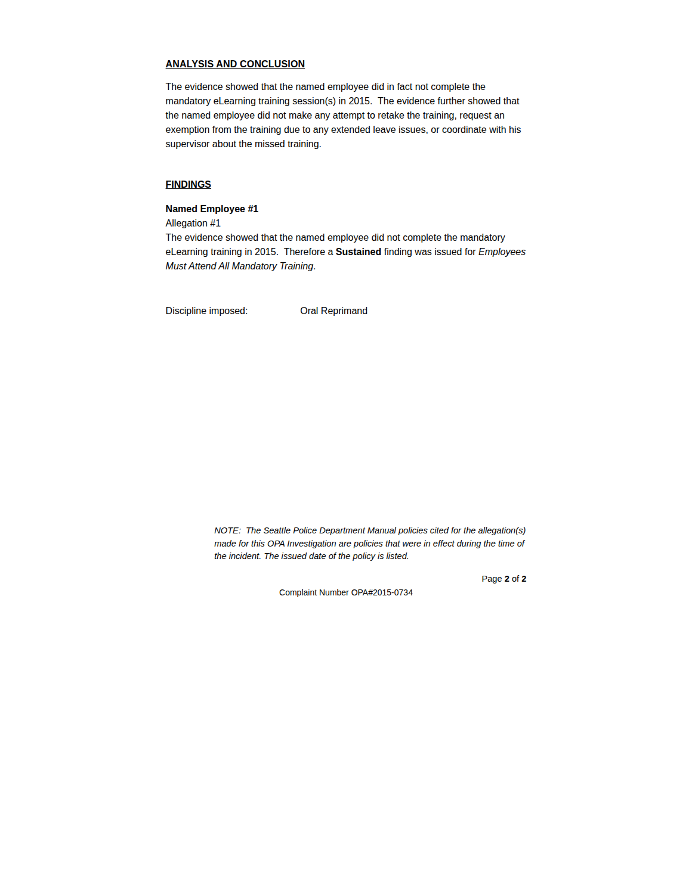ANALYSIS AND CONCLUSION
The evidence showed that the named employee did in fact not complete the mandatory eLearning training session(s) in 2015. The evidence further showed that the named employee did not make any attempt to retake the training, request an exemption from the training due to any extended leave issues, or coordinate with his supervisor about the missed training.
FINDINGS
Named Employee #1
Allegation #1
The evidence showed that the named employee did not complete the mandatory eLearning training in 2015. Therefore a Sustained finding was issued for Employees Must Attend All Mandatory Training.
Discipline imposed: Oral Reprimand
NOTE: The Seattle Police Department Manual policies cited for the allegation(s) made for this OPA Investigation are policies that were in effect during the time of the incident. The issued date of the policy is listed.
Page 2 of 2
Complaint Number OPA#2015-0734